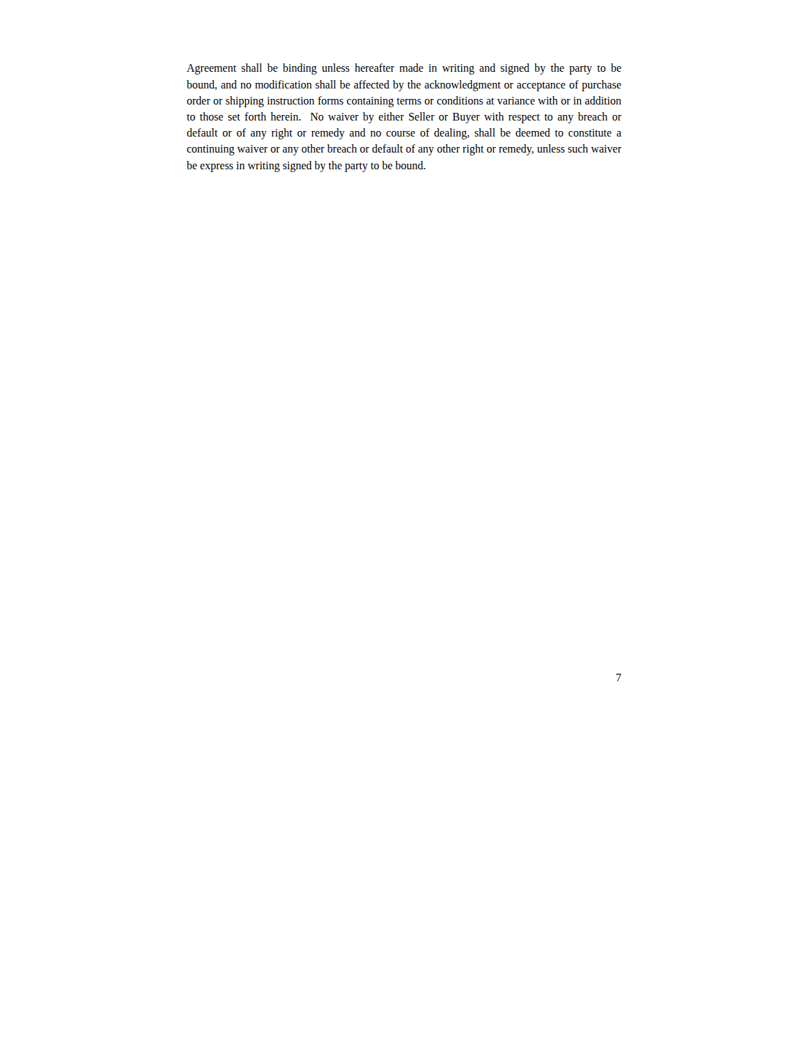Agreement shall be binding unless hereafter made in writing and signed by the party to be bound, and no modification shall be affected by the acknowledgment or acceptance of purchase order or shipping instruction forms containing terms or conditions at variance with or in addition to those set forth herein. No waiver by either Seller or Buyer with respect to any breach or default or of any right or remedy and no course of dealing, shall be deemed to constitute a continuing waiver or any other breach or default of any other right or remedy, unless such waiver be express in writing signed by the party to be bound.
7